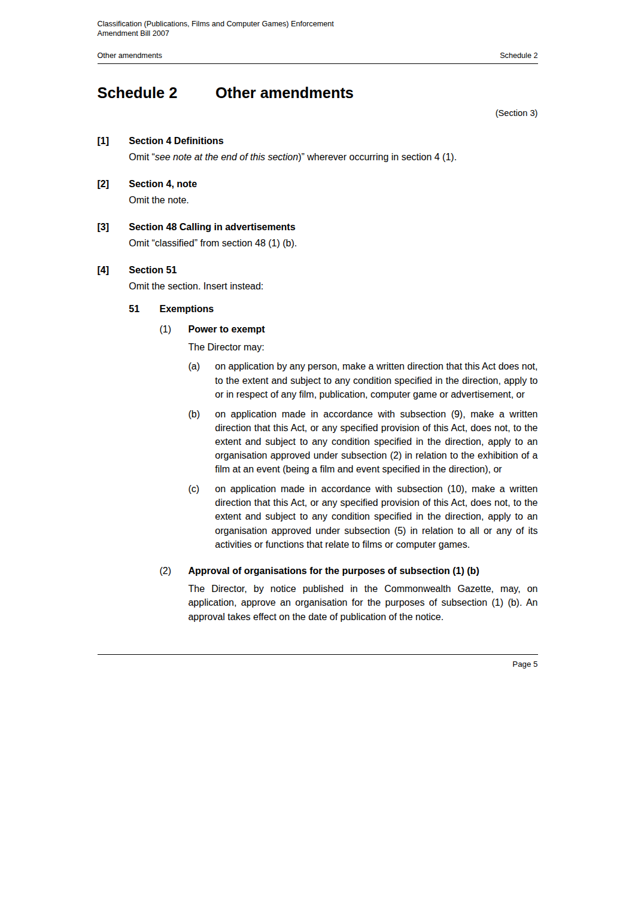Classification (Publications, Films and Computer Games) Enforcement
Amendment Bill 2007
Other amendments Schedule 2
Schedule 2 Other amendments
(Section 3)
[1] Section 4 Definitions
Omit “see note at the end of this section)” wherever occurring in section 4 (1).
[2] Section 4, note
Omit the note.
[3] Section 48 Calling in advertisements
Omit “classified” from section 48 (1) (b).
[4] Section 51
Omit the section. Insert instead:
51 Exemptions
(1)
Power to exempt
The Director may:
(a) on application by any person, make a written direction that this Act does not, to the extent and subject to any condition specified in the direction, apply to or in respect of any film, publication, computer game or advertisement, or
(b) on application made in accordance with subsection (9), make a written direction that this Act, or any specified provision of this Act, does not, to the extent and subject to any condition specified in the direction, apply to an organisation approved under subsection (2) in relation to the exhibition of a film at an event (being a film and event specified in the direction), or
(c) on application made in accordance with subsection (10), make a written direction that this Act, or any specified provision of this Act, does not, to the extent and subject to any condition specified in the direction, apply to an organisation approved under subsection (5) in relation to all or any of its activities or functions that relate to films or computer games.
(2)
Approval of organisations for the purposes of subsection (1) (b)
The Director, by notice published in the Commonwealth Gazette, may, on application, approve an organisation for the purposes of subsection (1) (b). An approval takes effect on the date of publication of the notice.
Page 5